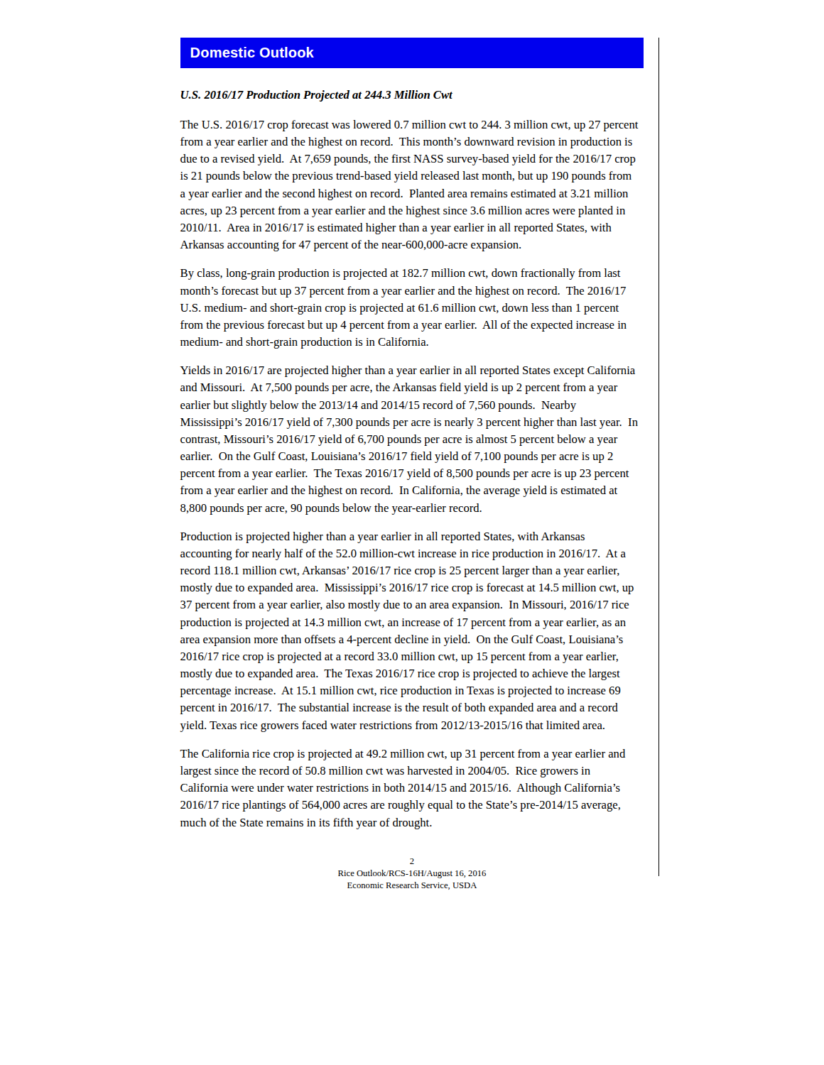Domestic Outlook
U.S. 2016/17 Production Projected at 244.3 Million Cwt
The U.S. 2016/17 crop forecast was lowered 0.7 million cwt to 244. 3 million cwt, up 27 percent from a year earlier and the highest on record. This month’s downward revision in production is due to a revised yield. At 7,659 pounds, the first NASS survey-based yield for the 2016/17 crop is 21 pounds below the previous trend-based yield released last month, but up 190 pounds from a year earlier and the second highest on record. Planted area remains estimated at 3.21 million acres, up 23 percent from a year earlier and the highest since 3.6 million acres were planted in 2010/11. Area in 2016/17 is estimated higher than a year earlier in all reported States, with Arkansas accounting for 47 percent of the near-600,000-acre expansion.
By class, long-grain production is projected at 182.7 million cwt, down fractionally from last month’s forecast but up 37 percent from a year earlier and the highest on record. The 2016/17 U.S. medium- and short-grain crop is projected at 61.6 million cwt, down less than 1 percent from the previous forecast but up 4 percent from a year earlier. All of the expected increase in medium- and short-grain production is in California.
Yields in 2016/17 are projected higher than a year earlier in all reported States except California and Missouri. At 7,500 pounds per acre, the Arkansas field yield is up 2 percent from a year earlier but slightly below the 2013/14 and 2014/15 record of 7,560 pounds. Nearby Mississippi’s 2016/17 yield of 7,300 pounds per acre is nearly 3 percent higher than last year. In contrast, Missouri’s 2016/17 yield of 6,700 pounds per acre is almost 5 percent below a year earlier. On the Gulf Coast, Louisiana’s 2016/17 field yield of 7,100 pounds per acre is up 2 percent from a year earlier. The Texas 2016/17 yield of 8,500 pounds per acre is up 23 percent from a year earlier and the highest on record. In California, the average yield is estimated at 8,800 pounds per acre, 90 pounds below the year-earlier record.
Production is projected higher than a year earlier in all reported States, with Arkansas accounting for nearly half of the 52.0 million-cwt increase in rice production in 2016/17. At a record 118.1 million cwt, Arkansas’ 2016/17 rice crop is 25 percent larger than a year earlier, mostly due to expanded area. Mississippi’s 2016/17 rice crop is forecast at 14.5 million cwt, up 37 percent from a year earlier, also mostly due to an area expansion. In Missouri, 2016/17 rice production is projected at 14.3 million cwt, an increase of 17 percent from a year earlier, as an area expansion more than offsets a 4-percent decline in yield. On the Gulf Coast, Louisiana’s 2016/17 rice crop is projected at a record 33.0 million cwt, up 15 percent from a year earlier, mostly due to expanded area. The Texas 2016/17 rice crop is projected to achieve the largest percentage increase. At 15.1 million cwt, rice production in Texas is projected to increase 69 percent in 2016/17. The substantial increase is the result of both expanded area and a record yield. Texas rice growers faced water restrictions from 2012/13-2015/16 that limited area.
The California rice crop is projected at 49.2 million cwt, up 31 percent from a year earlier and largest since the record of 50.8 million cwt was harvested in 2004/05. Rice growers in California were under water restrictions in both 2014/15 and 2015/16. Although California’s 2016/17 rice plantings of 564,000 acres are roughly equal to the State’s pre-2014/15 average, much of the State remains in its fifth year of drought.
2
Rice Outlook/RCS-16H/August 16, 2016
Economic Research Service, USDA